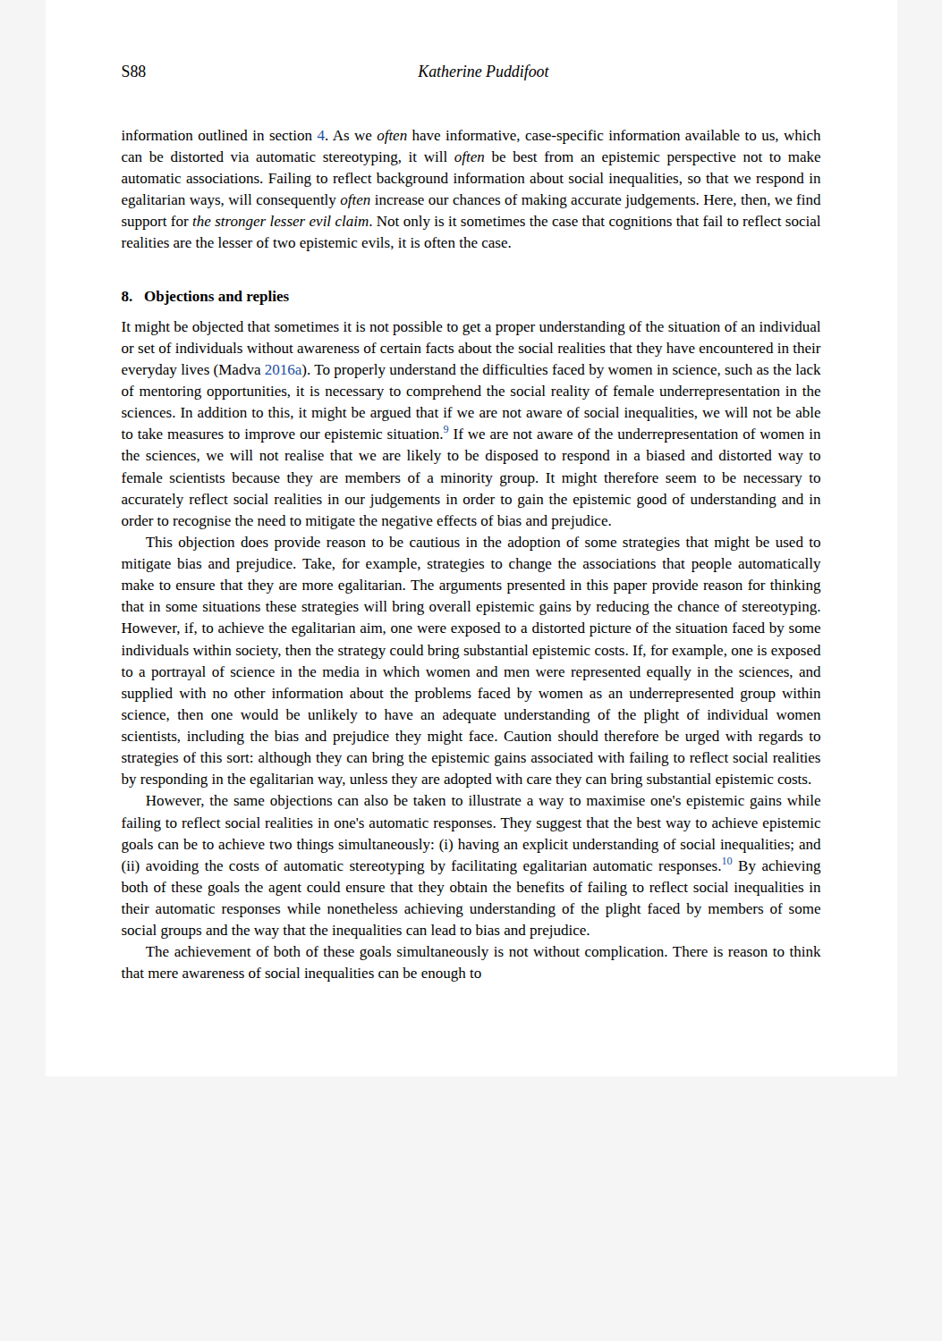S88 Katherine Puddifoot
information outlined in section 4. As we often have informative, case-specific information available to us, which can be distorted via automatic stereotyping, it will often be best from an epistemic perspective not to make automatic associations. Failing to reflect background information about social inequalities, so that we respond in egalitarian ways, will consequently often increase our chances of making accurate judgements. Here, then, we find support for the stronger lesser evil claim. Not only is it sometimes the case that cognitions that fail to reflect social realities are the lesser of two epistemic evils, it is often the case.
8. Objections and replies
It might be objected that sometimes it is not possible to get a proper understanding of the situation of an individual or set of individuals without awareness of certain facts about the social realities that they have encountered in their everyday lives (Madva 2016a). To properly understand the difficulties faced by women in science, such as the lack of mentoring opportunities, it is necessary to comprehend the social reality of female underrepresentation in the sciences. In addition to this, it might be argued that if we are not aware of social inequalities, we will not be able to take measures to improve our epistemic situation.9 If we are not aware of the underrepresentation of women in the sciences, we will not realise that we are likely to be disposed to respond in a biased and distorted way to female scientists because they are members of a minority group. It might therefore seem to be necessary to accurately reflect social realities in our judgements in order to gain the epistemic good of understanding and in order to recognise the need to mitigate the negative effects of bias and prejudice.
This objection does provide reason to be cautious in the adoption of some strategies that might be used to mitigate bias and prejudice. Take, for example, strategies to change the associations that people automatically make to ensure that they are more egalitarian. The arguments presented in this paper provide reason for thinking that in some situations these strategies will bring overall epistemic gains by reducing the chance of stereotyping. However, if, to achieve the egalitarian aim, one were exposed to a distorted picture of the situation faced by some individuals within society, then the strategy could bring substantial epistemic costs. If, for example, one is exposed to a portrayal of science in the media in which women and men were represented equally in the sciences, and supplied with no other information about the problems faced by women as an underrepresented group within science, then one would be unlikely to have an adequate understanding of the plight of individual women scientists, including the bias and prejudice they might face. Caution should therefore be urged with regards to strategies of this sort: although they can bring the epistemic gains associated with failing to reflect social realities by responding in the egalitarian way, unless they are adopted with care they can bring substantial epistemic costs.
However, the same objections can also be taken to illustrate a way to maximise one's epistemic gains while failing to reflect social realities in one's automatic responses. They suggest that the best way to achieve epistemic goals can be to achieve two things simultaneously: (i) having an explicit understanding of social inequalities; and (ii) avoiding the costs of automatic stereotyping by facilitating egalitarian automatic responses.10 By achieving both of these goals the agent could ensure that they obtain the benefits of failing to reflect social inequalities in their automatic responses while nonetheless achieving understanding of the plight faced by members of some social groups and the way that the inequalities can lead to bias and prejudice.
The achievement of both of these goals simultaneously is not without complication. There is reason to think that mere awareness of social inequalities can be enough to